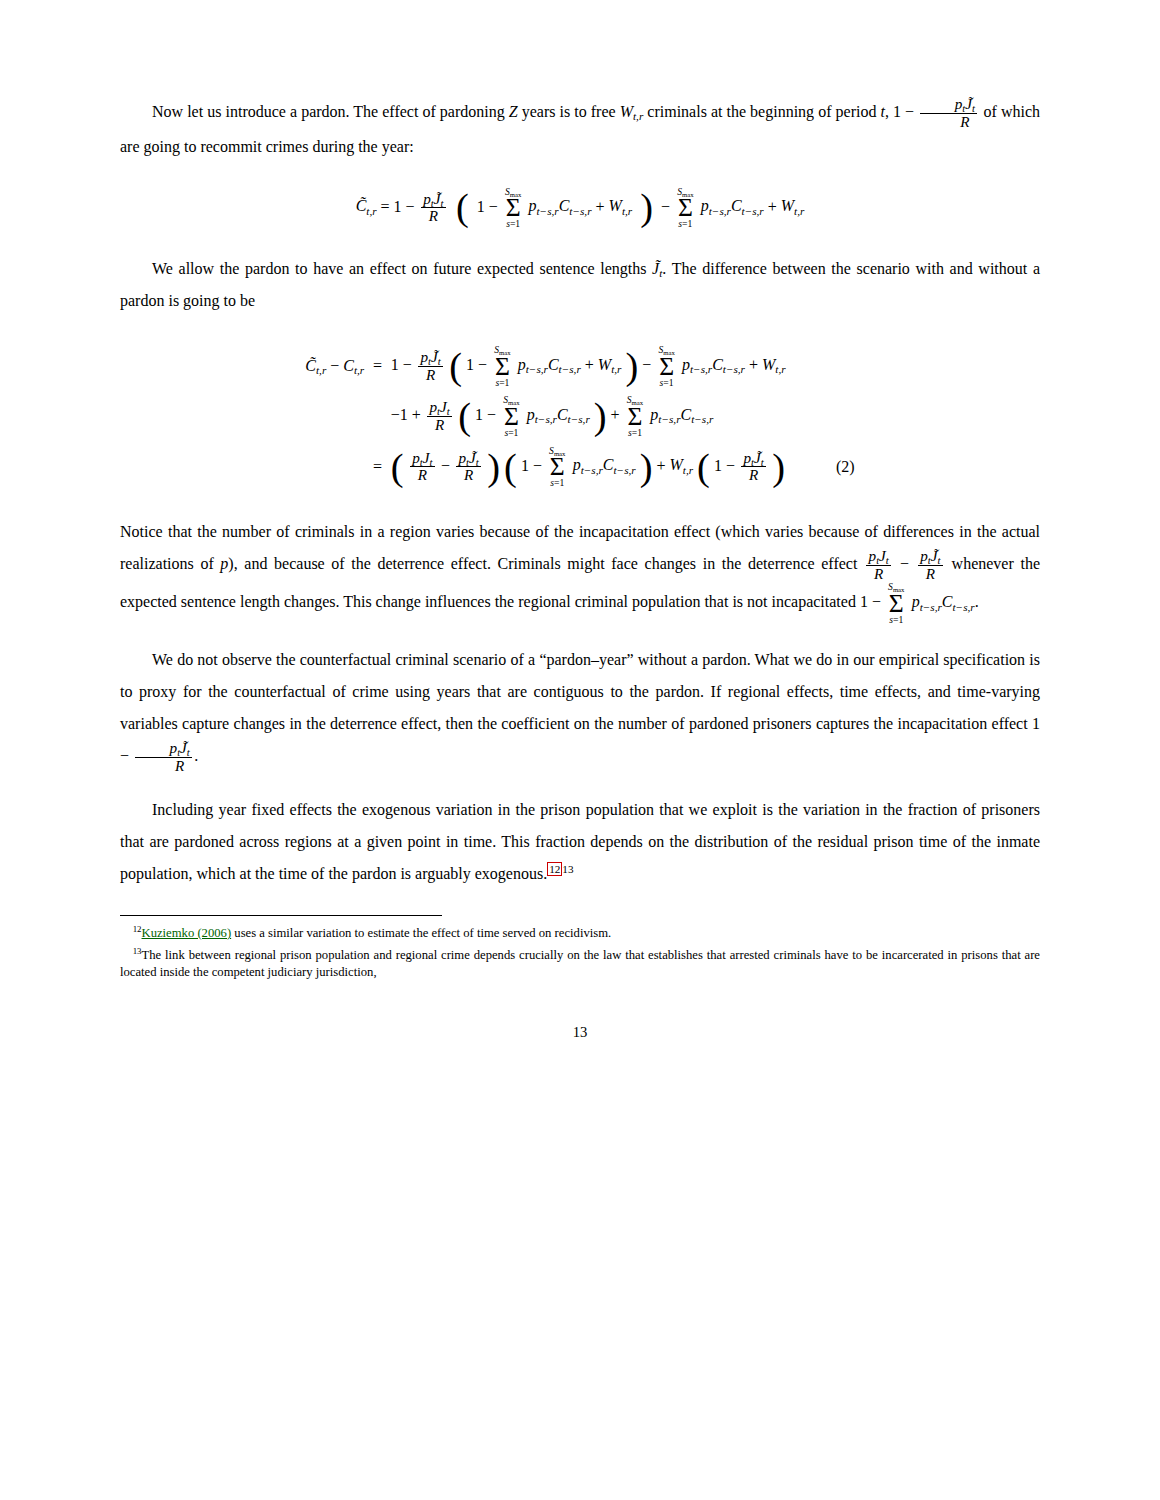Now let us introduce a pardon. The effect of pardoning Z years is to free Wt,r criminals at the beginning of period t, 1 − ptJ̃t R of which are going to recommit crimes during the year:
C̃t,r = 1 − ptJ̃t R ( 1 − Smax Σs=1 pt−s,rCt−s,r + Wt,r ) − Smax Σs=1 pt−s,rCt−s,r + Wt,r
We allow the pardon to have an effect on future expected sentence lengths J̃t. The difference between the scenario with and without a pardon is going to be
| C̃ t,r − C t,r | = | 1 − p t J̃ t R ( 1 − S max Σ s =1 p t−s,r C t−s,r + W t,r ) − S max Σ s =1 p t−s,r C t−s,r + W t,r | |
| | | −1 + p t J t R ( 1 − S max Σ s =1 p t−s,r C t−s,r ) + S max Σ s =1 p t−s,r C t−s,r | |
| | = | ( p t J t R − p t J̃ t R ) ( 1 − S max Σ s =1 p t−s,r C t−s,r ) + W t,r ( 1 − p t J̃ t R ) | (2) |
Notice that the number of criminals in a region varies because of the incapacitation effect (which varies because of differences in the actual realizations of p), and because of the deterrence effect. Criminals might face changes in the deterrence effect ptJt R − ptJ̃t R whenever the expected sentence length changes. This change influences the regional criminal population that is not incapacitated 1 − Smax Σs=1 pt−s,rCt−s,r.
We do not observe the counterfactual criminal scenario of a “pardon–year” without a pardon. What we do in our empirical specification is to proxy for the counterfactual of crime using years that are contiguous to the pardon. If regional effects, time effects, and time-varying variables capture changes in the deterrence effect, then the coefficient on the number of pardoned prisoners captures the incapacitation effect 1 − ptJ̃t R.
Including year fixed effects the exogenous variation in the prison population that we exploit is the variation in the fraction of prisoners that are pardoned across regions at a given point in time. This fraction depends on the distribution of the residual prison time of the inmate population, which at the time of the pardon is arguably exogenous.1213
12 Kuziemko (2006) uses a similar variation to estimate the effect of time served on recidivism.
13 The link between regional prison population and regional crime depends crucially on the law that establishes that arrested criminals have to be incarcerated in prisons that are located inside the competent judiciary jurisdiction,
13